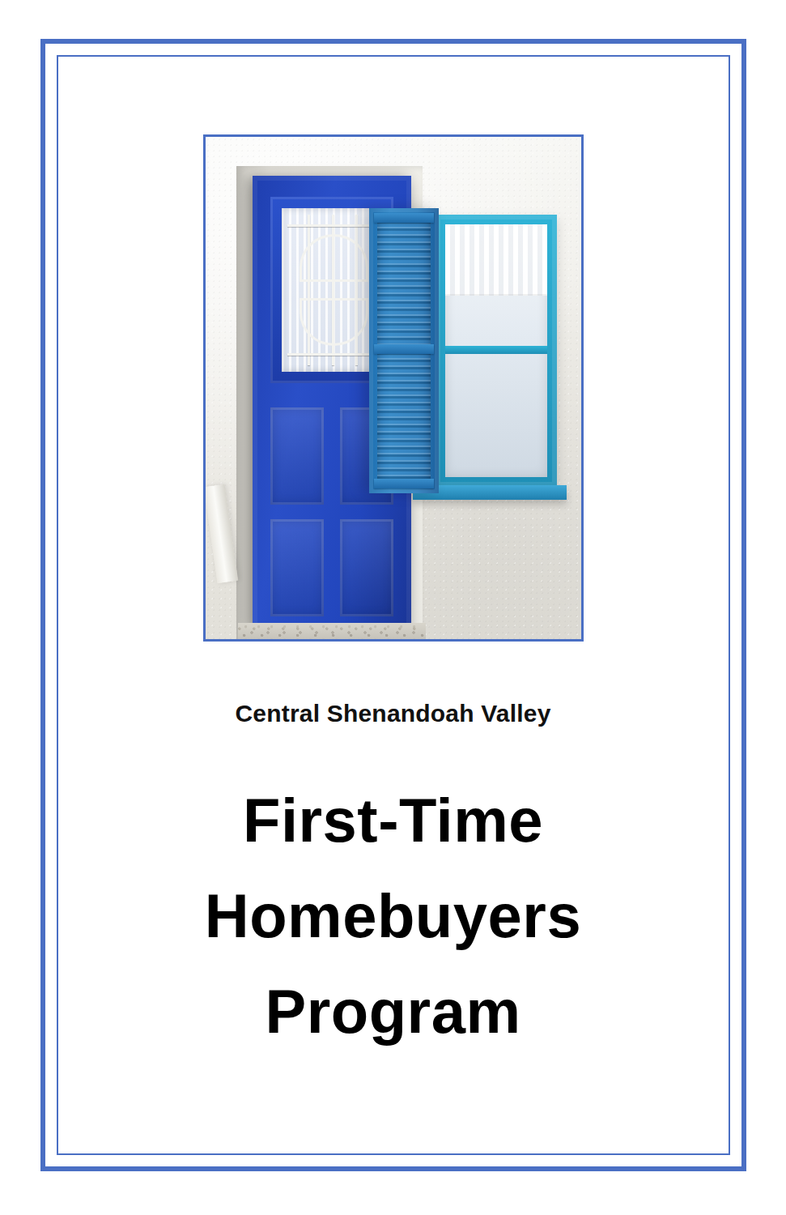Central Shenandoah Valley
First-Time Homebuyers Program